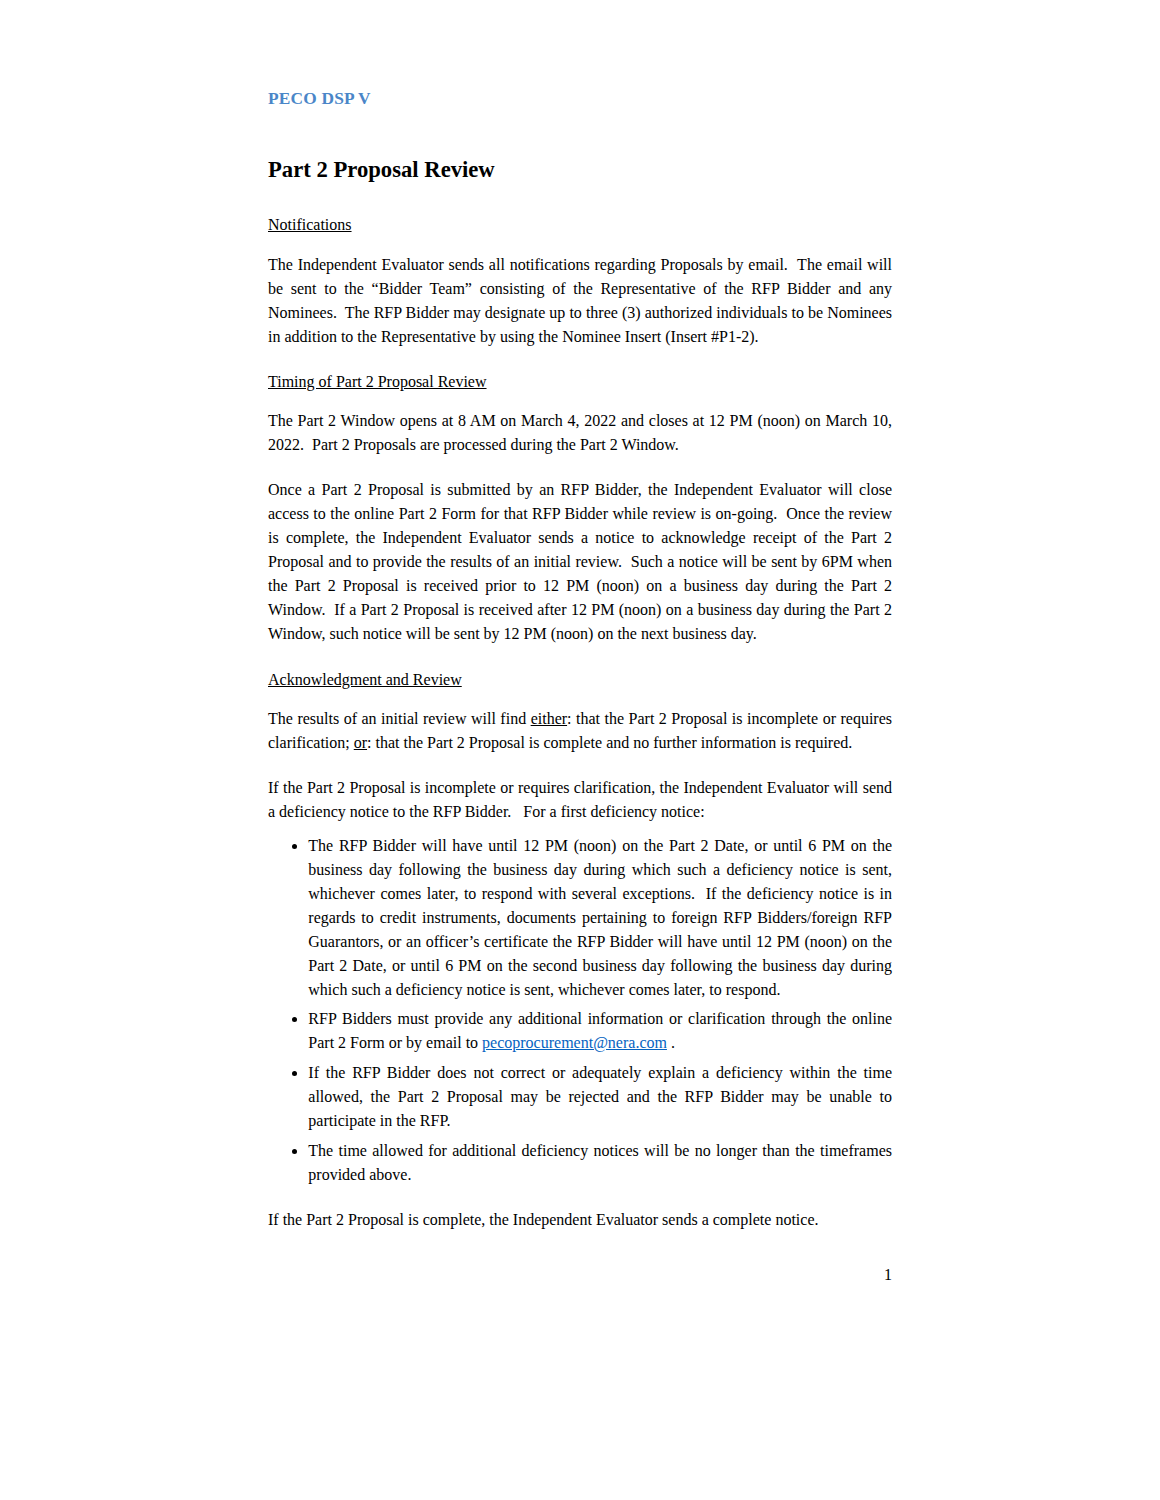PECO DSP V
Part 2 Proposal Review
Notifications
The Independent Evaluator sends all notifications regarding Proposals by email. The email will be sent to the “Bidder Team” consisting of the Representative of the RFP Bidder and any Nominees. The RFP Bidder may designate up to three (3) authorized individuals to be Nominees in addition to the Representative by using the Nominee Insert (Insert #P1-2).
Timing of Part 2 Proposal Review
The Part 2 Window opens at 8 AM on March 4, 2022 and closes at 12 PM (noon) on March 10, 2022. Part 2 Proposals are processed during the Part 2 Window.
Once a Part 2 Proposal is submitted by an RFP Bidder, the Independent Evaluator will close access to the online Part 2 Form for that RFP Bidder while review is on-going. Once the review is complete, the Independent Evaluator sends a notice to acknowledge receipt of the Part 2 Proposal and to provide the results of an initial review. Such a notice will be sent by 6PM when the Part 2 Proposal is received prior to 12 PM (noon) on a business day during the Part 2 Window. If a Part 2 Proposal is received after 12 PM (noon) on a business day during the Part 2 Window, such notice will be sent by 12 PM (noon) on the next business day.
Acknowledgment and Review
The results of an initial review will find either: that the Part 2 Proposal is incomplete or requires clarification; or: that the Part 2 Proposal is complete and no further information is required.
If the Part 2 Proposal is incomplete or requires clarification, the Independent Evaluator will send a deficiency notice to the RFP Bidder. For a first deficiency notice:
The RFP Bidder will have until 12 PM (noon) on the Part 2 Date, or until 6 PM on the business day following the business day during which such a deficiency notice is sent, whichever comes later, to respond with several exceptions. If the deficiency notice is in regards to credit instruments, documents pertaining to foreign RFP Bidders/foreign RFP Guarantors, or an officer’s certificate the RFP Bidder will have until 12 PM (noon) on the Part 2 Date, or until 6 PM on the second business day following the business day during which such a deficiency notice is sent, whichever comes later, to respond.
RFP Bidders must provide any additional information or clarification through the online Part 2 Form or by email to pecoprocurement@nera.com .
If the RFP Bidder does not correct or adequately explain a deficiency within the time allowed, the Part 2 Proposal may be rejected and the RFP Bidder may be unable to participate in the RFP.
The time allowed for additional deficiency notices will be no longer than the timeframes provided above.
If the Part 2 Proposal is complete, the Independent Evaluator sends a complete notice.
1